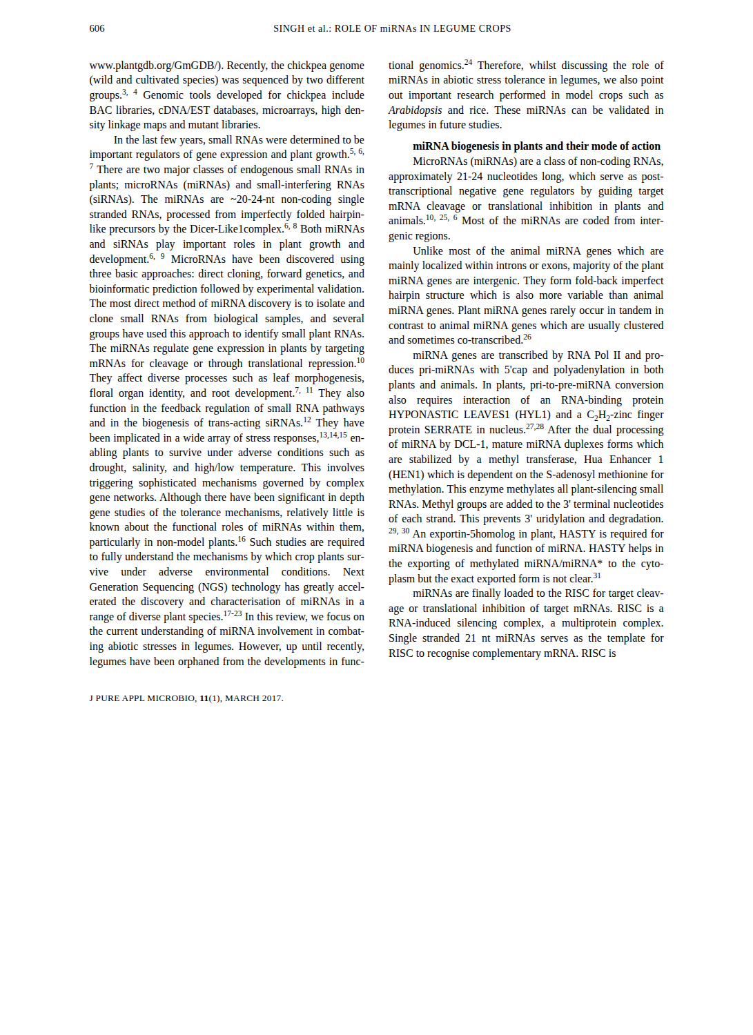606 SINGH et al.: ROLE OF miRNAs IN LEGUME CROPS
www.plantgdb.org/GmGDB/). Recently, the chickpea genome (wild and cultivated species) was sequenced by two different groups.3, 4 Genomic tools developed for chickpea include BAC libraries, cDNA/EST databases, microarrays, high density linkage maps and mutant libraries.
In the last few years, small RNAs were determined to be important regulators of gene expression and plant growth.5, 6, 7 There are two major classes of endogenous small RNAs in plants; microRNAs (miRNAs) and small-interfering RNAs (siRNAs). The miRNAs are ~20-24-nt non-coding single stranded RNAs, processed from imperfectly folded hairpin-like precursors by the Dicer-Like1complex.6, 8 Both miRNAs and siRNAs play important roles in plant growth and development.6, 9 MicroRNAs have been discovered using three basic approaches: direct cloning, forward genetics, and bioinformatic prediction followed by experimental validation. The most direct method of miRNA discovery is to isolate and clone small RNAs from biological samples, and several groups have used this approach to identify small plant RNAs. The miRNAs regulate gene expression in plants by targeting mRNAs for cleavage or through translational repression.10 They affect diverse processes such as leaf morphogenesis, floral organ identity, and root development.7, 11 They also function in the feedback regulation of small RNA pathways and in the biogenesis of trans-acting siRNAs.12 They have been implicated in a wide array of stress responses,13,14,15 enabling plants to survive under adverse conditions such as drought, salinity, and high/low temperature. This involves triggering sophisticated mechanisms governed by complex gene networks. Although there have been significant in depth gene studies of the tolerance mechanisms, relatively little is known about the functional roles of miRNAs within them, particularly in non-model plants.16 Such studies are required to fully understand the mechanisms by which crop plants survive under adverse environmental conditions. Next Generation Sequencing (NGS) technology has greatly accelerated the discovery and characterisation of miRNAs in a range of diverse plant species.17-23 In this review, we focus on the current understanding of miRNA involvement in combating abiotic stresses in legumes. However, up until recently, legumes have been orphaned from the developments in functional genomics.24 Therefore, whilst discussing the role of miRNAs in abiotic stress tolerance in legumes, we also point out important research performed in model crops such as Arabidopsis and rice. These miRNAs can be validated in legumes in future studies.
miRNA biogenesis in plants and their mode of action
MicroRNAs (miRNAs) are a class of non-coding RNAs, approximately 21-24 nucleotides long, which serve as post-transcriptional negative gene regulators by guiding target mRNA cleavage or translational inhibition in plants and animals.10, 25, 6 Most of the miRNAs are coded from inter-genic regions.
Unlike most of the animal miRNA genes which are mainly localized within introns or exons, majority of the plant miRNA genes are intergenic. They form fold-back imperfect hairpin structure which is also more variable than animal miRNA genes. Plant miRNA genes rarely occur in tandem in contrast to animal miRNA genes which are usually clustered and sometimes co-transcribed.26
miRNA genes are transcribed by RNA Pol II and produces pri-miRNAs with 5'cap and polyadenylation in both plants and animals. In plants, pri-to-pre-miRNA conversion also requires interaction of an RNA-binding protein HYPONASTIC LEAVES1 (HYL1) and a C2H2-zinc finger protein SERRATE in nucleus.27,28 After the dual processing of miRNA by DCL-1, mature miRNA duplexes forms which are stabilized by a methyl transferase, Hua Enhancer 1 (HEN1) which is dependent on the S-adenosyl methionine for methylation. This enzyme methylates all plant-silencing small RNAs. Methyl groups are added to the 3' terminal nucleotides of each strand. This prevents 3' uridylation and degradation. 29, 30 An exportin-5homolog in plant, HASTY is required for miRNA biogenesis and function of miRNA. HASTY helps in the exporting of methylated miRNA/miRNA* to the cytoplasm but the exact exported form is not clear.31
miRNAs are finally loaded to the RISC for target cleavage or translational inhibition of target mRNAs. RISC is a RNA-induced silencing complex, a multiprotein complex. Single stranded 21 nt miRNAs serves as the template for RISC to recognise complementary mRNA. RISC is
J PURE APPL MICROBIO, 11(1), MARCH 2017.